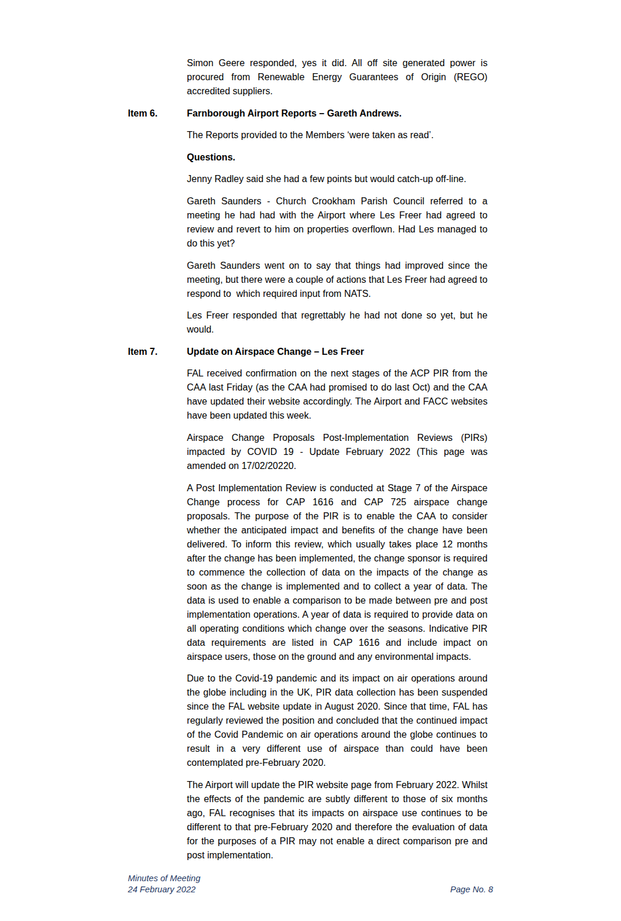Simon Geere responded, yes it did. All off site generated power is procured from Renewable Energy Guarantees of Origin (REGO) accredited suppliers.
Item 6.
Farnborough Airport Reports – Gareth Andrews.
The Reports provided to the Members ‘were taken as read’.
Questions.
Jenny Radley said she had a few points but would catch-up off-line.
Gareth Saunders - Church Crookham Parish Council referred to a meeting he had had with the Airport where Les Freer had agreed to review and revert to him on properties overflown. Had Les managed to do this yet?
Gareth Saunders went on to say that things had improved since the meeting, but there were a couple of actions that Les Freer had agreed to respond to which required input from NATS.
Les Freer responded that regrettably he had not done so yet, but he would.
Item 7.
Update on Airspace Change – Les Freer
FAL received confirmation on the next stages of the ACP PIR from the CAA last Friday (as the CAA had promised to do last Oct) and the CAA have updated their website accordingly. The Airport and FACC websites have been updated this week.
Airspace Change Proposals Post-Implementation Reviews (PIRs) impacted by COVID 19 - Update February 2022 (This page was amended on 17/02/20220.
A Post Implementation Review is conducted at Stage 7 of the Airspace Change process for CAP 1616 and CAP 725 airspace change proposals. The purpose of the PIR is to enable the CAA to consider whether the anticipated impact and benefits of the change have been delivered. To inform this review, which usually takes place 12 months after the change has been implemented, the change sponsor is required to commence the collection of data on the impacts of the change as soon as the change is implemented and to collect a year of data. The data is used to enable a comparison to be made between pre and post implementation operations. A year of data is required to provide data on all operating conditions which change over the seasons. Indicative PIR data requirements are listed in CAP 1616 and include impact on airspace users, those on the ground and any environmental impacts.
Due to the Covid-19 pandemic and its impact on air operations around the globe including in the UK, PIR data collection has been suspended since the FAL website update in August 2020. Since that time, FAL has regularly reviewed the position and concluded that the continued impact of the Covid Pandemic on air operations around the globe continues to result in a very different use of airspace than could have been contemplated pre-February 2020.
The Airport will update the PIR website page from February 2022. Whilst the effects of the pandemic are subtly different to those of six months ago, FAL recognises that its impacts on airspace use continues to be different to that pre-February 2020 and therefore the evaluation of data for the purposes of a PIR may not enable a direct comparison pre and post implementation.
Minutes of Meeting
24 February 2022
Page No. 8